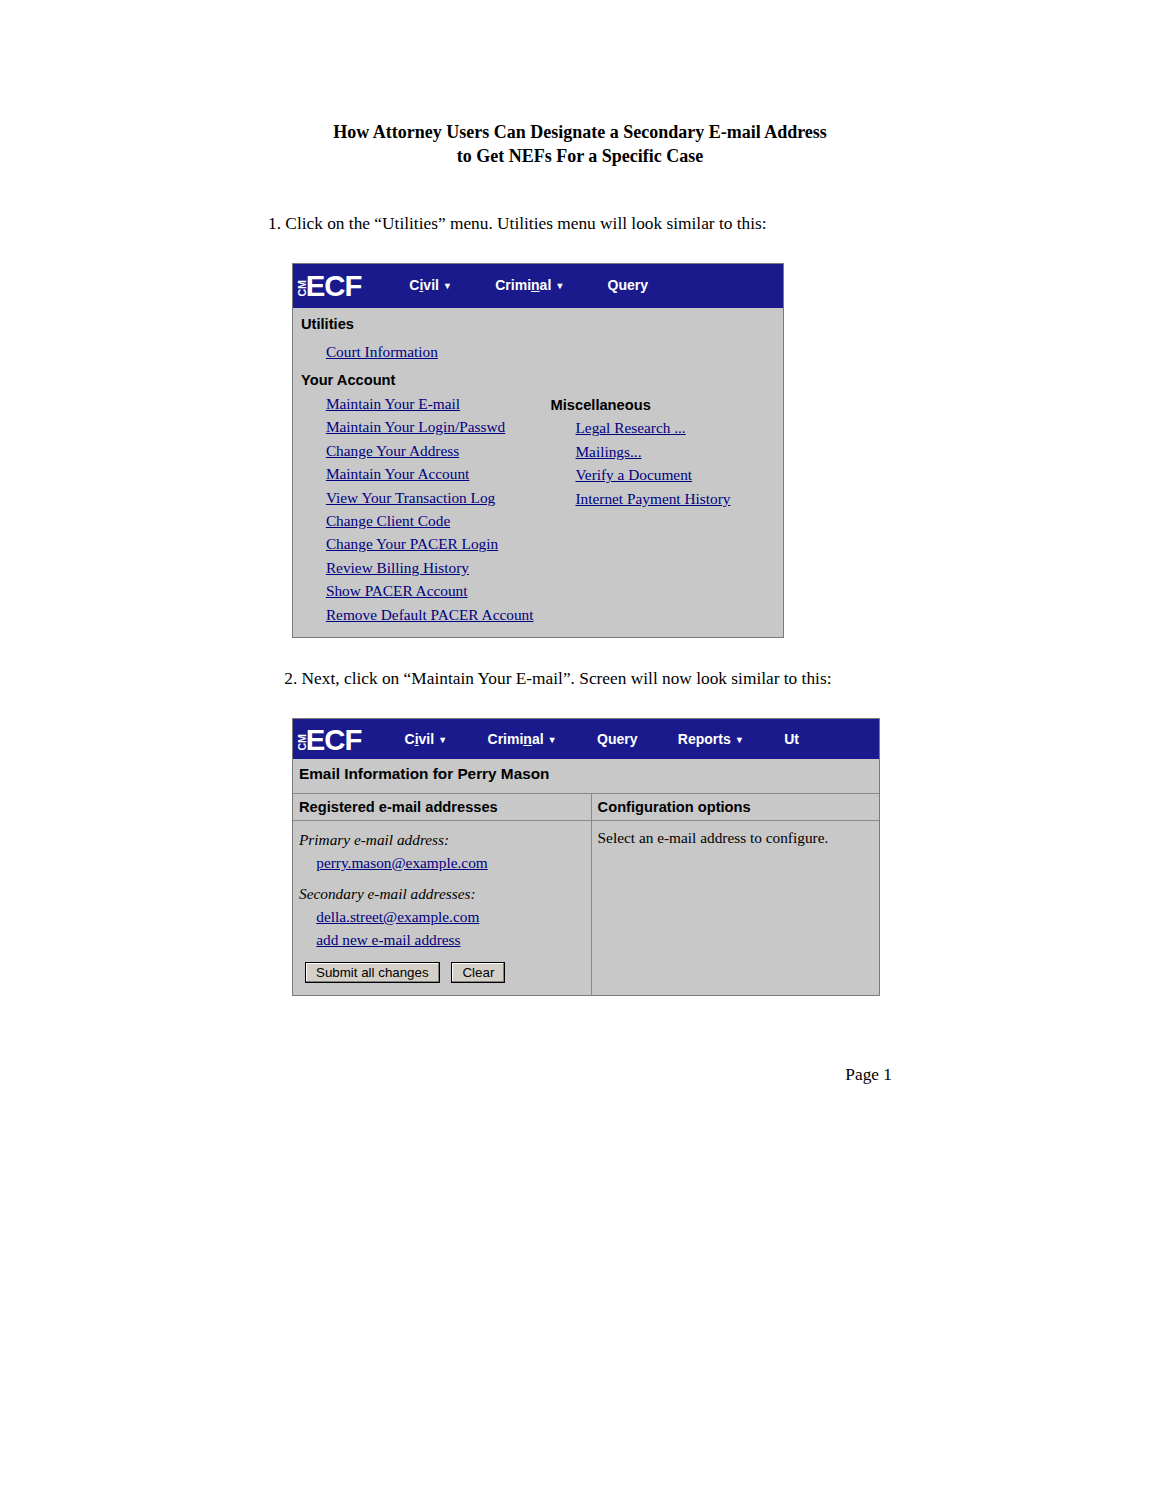How Attorney Users Can Designate a Secondary E-mail Address
to Get NEFs For a Specific Case
1. Click on the “Utilities” menu. Utilities menu will look similar to this:
CMECF
Civil ▼ Criminal ▼ Query
Utilities
Court Information
Your Account
Maintain Your E-mail Maintain Your Login/Passwd Change Your Address Maintain Your Account View Your Transaction Log Change Client Code Change Your PACER Login Review Billing History Show PACER Account Remove Default PACER Account
Miscellaneous
Legal Research ... Mailings... Verify a Document Internet Payment History
Next, click on “Maintain Your E-mail”. Screen will now look similar to this:
CMECF
Civil ▼ Criminal ▼ Query Reports ▼ Ut
Email Information for Perry Mason
Registered e-mail addresses
Primary e-mail address:
perry.mason@example.com
Secondary e-mail addresses:
della.street@example.com add new e-mail address
Submit all changes Clear
Configuration options
Select an e-mail address to configure.
Page 1